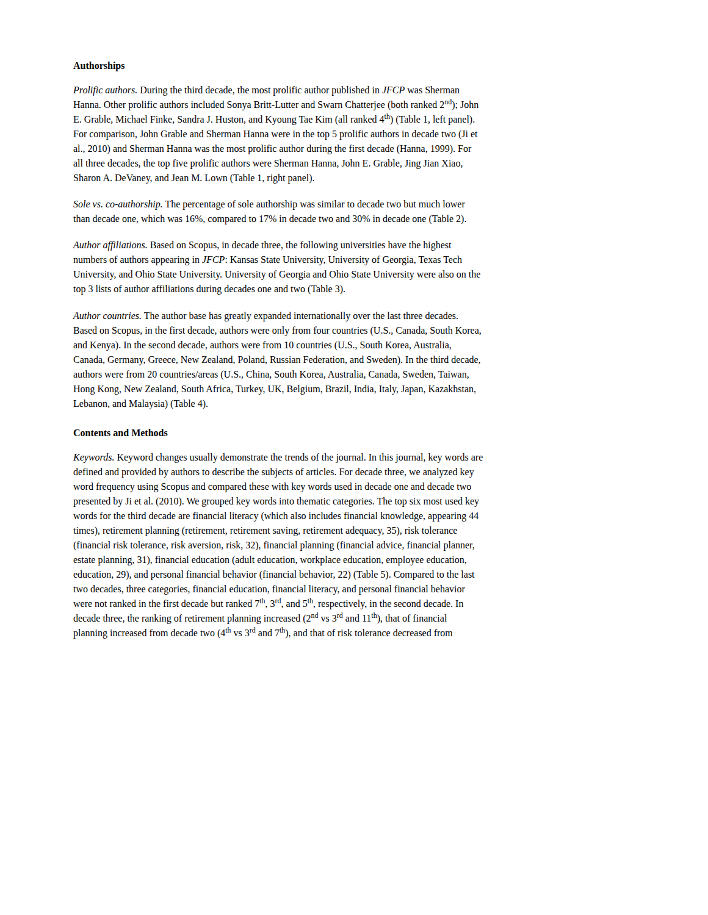Authorships
Prolific authors. During the third decade, the most prolific author published in JFCP was Sherman Hanna. Other prolific authors included Sonya Britt-Lutter and Swarn Chatterjee (both ranked 2nd); John E. Grable, Michael Finke, Sandra J. Huston, and Kyoung Tae Kim (all ranked 4th) (Table 1, left panel). For comparison, John Grable and Sherman Hanna were in the top 5 prolific authors in decade two (Ji et al., 2010) and Sherman Hanna was the most prolific author during the first decade (Hanna, 1999). For all three decades, the top five prolific authors were Sherman Hanna, John E. Grable, Jing Jian Xiao, Sharon A. DeVaney, and Jean M. Lown (Table 1, right panel).
Sole vs. co-authorship. The percentage of sole authorship was similar to decade two but much lower than decade one, which was 16%, compared to 17% in decade two and 30% in decade one (Table 2).
Author affiliations. Based on Scopus, in decade three, the following universities have the highest numbers of authors appearing in JFCP: Kansas State University, University of Georgia, Texas Tech University, and Ohio State University. University of Georgia and Ohio State University were also on the top 3 lists of author affiliations during decades one and two (Table 3).
Author countries. The author base has greatly expanded internationally over the last three decades. Based on Scopus, in the first decade, authors were only from four countries (U.S., Canada, South Korea, and Kenya). In the second decade, authors were from 10 countries (U.S., South Korea, Australia, Canada, Germany, Greece, New Zealand, Poland, Russian Federation, and Sweden). In the third decade, authors were from 20 countries/areas (U.S., China, South Korea, Australia, Canada, Sweden, Taiwan, Hong Kong, New Zealand, South Africa, Turkey, UK, Belgium, Brazil, India, Italy, Japan, Kazakhstan, Lebanon, and Malaysia) (Table 4).
Contents and Methods
Keywords. Keyword changes usually demonstrate the trends of the journal. In this journal, key words are defined and provided by authors to describe the subjects of articles. For decade three, we analyzed key word frequency using Scopus and compared these with key words used in decade one and decade two presented by Ji et al. (2010). We grouped key words into thematic categories. The top six most used key words for the third decade are financial literacy (which also includes financial knowledge, appearing 44 times), retirement planning (retirement, retirement saving, retirement adequacy, 35), risk tolerance (financial risk tolerance, risk aversion, risk, 32), financial planning (financial advice, financial planner, estate planning, 31), financial education (adult education, workplace education, employee education, education, 29), and personal financial behavior (financial behavior, 22) (Table 5). Compared to the last two decades, three categories, financial education, financial literacy, and personal financial behavior were not ranked in the first decade but ranked 7th, 3rd, and 5th, respectively, in the second decade. In decade three, the ranking of retirement planning increased (2nd vs 3rd and 11th), that of financial planning increased from decade two (4th vs 3rd and 7th), and that of risk tolerance decreased from